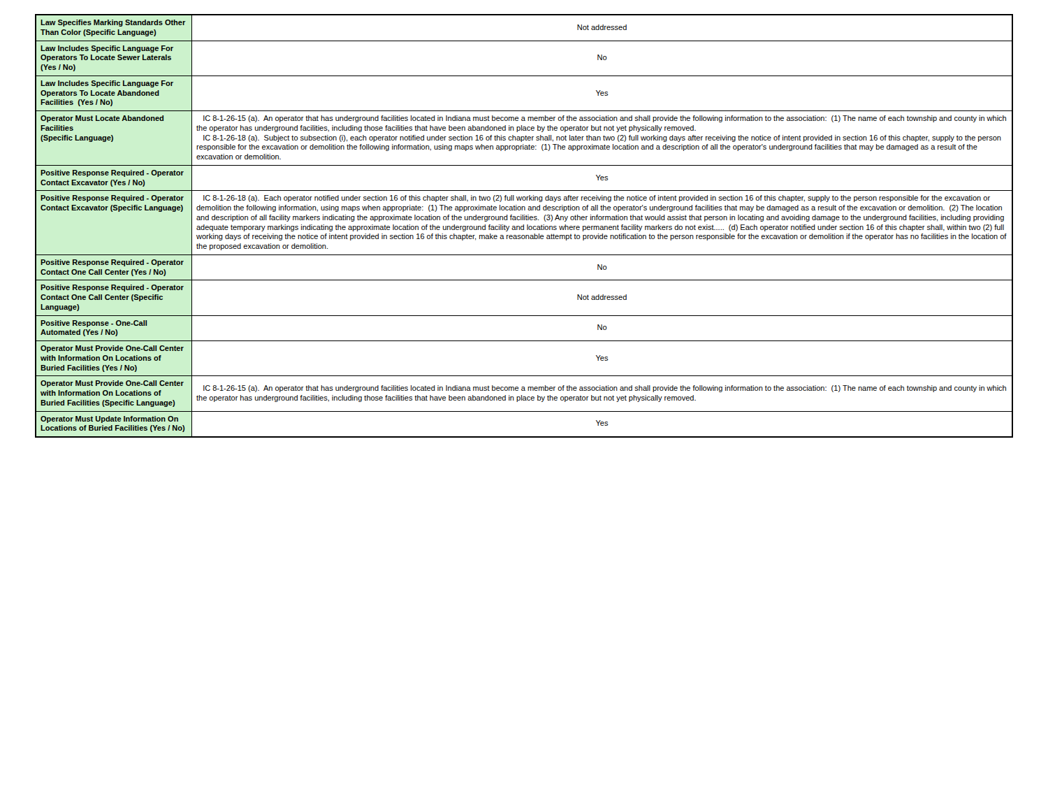| Law Specifies Marking Standards Other Than Color (Specific Language) | Not addressed |
| Law Includes Specific Language For Operators To Locate Sewer Laterals (Yes / No) | No |
| Law Includes Specific Language For Operators To Locate Abandoned Facilities (Yes / No) | Yes |
| Operator Must Locate Abandoned Facilities (Specific Language) | IC 8-1-26-15 (a). An operator that has underground facilities located in Indiana must become a member of the association and shall provide the following information to the association: (1) The name of each township and county in which the operator has underground facilities, including those facilities that have been abandoned in place by the operator but not yet physically removed. IC 8-1-26-18 (a). Subject to subsection (i), each operator notified under section 16 of this chapter shall, not later than two (2) full working days after receiving the notice of intent provided in section 16 of this chapter, supply to the person responsible for the excavation or demolition the following information, using maps when appropriate: (1) The approximate location and a description of all the operator's underground facilities that may be damaged as a result of the excavation or demolition. |
| Positive Response Required - Operator Contact Excavator (Yes / No) | Yes |
| Positive Response Required - Operator Contact Excavator (Specific Language) | IC 8-1-26-18 (a). Each operator notified under section 16 of this chapter shall, in two (2) full working days after receiving the notice of intent provided in section 16 of this chapter, supply to the person responsible for the excavation or demolition the following information, using maps when appropriate: (1) The approximate location and description of all the operator's underground facilities that may be damaged as a result of the excavation or demolition. (2) The location and description of all facility markers indicating the approximate location of the underground facilities. (3) Any other information that would assist that person in locating and avoiding damage to the underground facilities, including providing adequate temporary markings indicating the approximate location of the underground facility and locations where permanent facility markers do not exist..... (d) Each operator notified under section 16 of this chapter shall, within two (2) full working days of receiving the notice of intent provided in section 16 of this chapter, make a reasonable attempt to provide notification to the person responsible for the excavation or demolition if the operator has no facilities in the location of the proposed excavation or demolition. |
| Positive Response Required - Operator Contact One Call Center (Yes / No) | No |
| Positive Response Required - Operator Contact One Call Center (Specific Language) | Not addressed |
| Positive Response - One-Call Automated (Yes / No) | No |
| Operator Must Provide One-Call Center with Information On Locations of Buried Facilities (Yes / No) | Yes |
| Operator Must Provide One-Call Center with Information On Locations of Buried Facilities (Specific Language) | IC 8-1-26-15 (a). An operator that has underground facilities located in Indiana must become a member of the association and shall provide the following information to the association: (1) The name of each township and county in which the operator has underground facilities, including those facilities that have been abandoned in place by the operator but not yet physically removed. |
| Operator Must Update Information On Locations of Buried Facilities (Yes / No) | Yes |